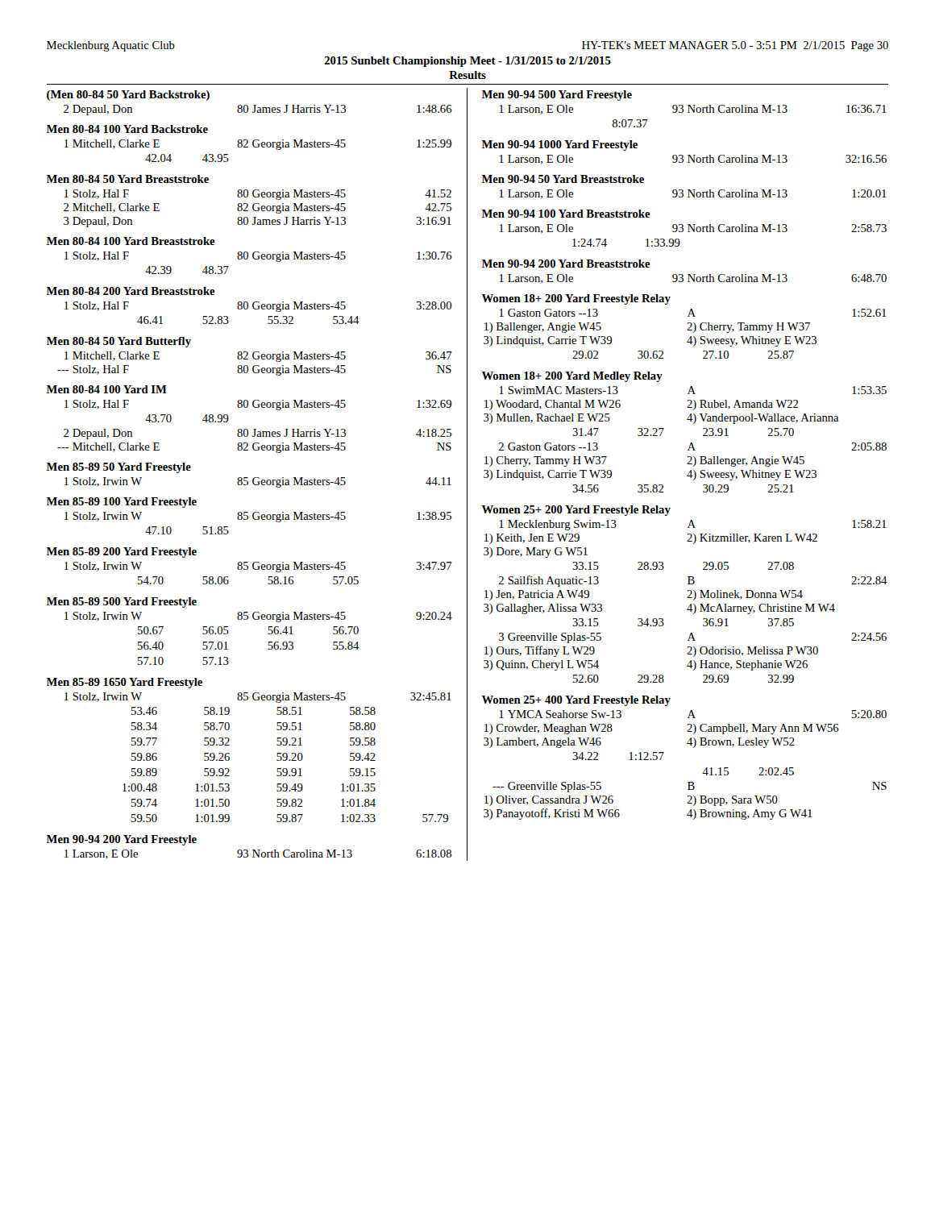Mecklenburg Aquatic Club
HY-TEK's MEET MANAGER 5.0 - 3:51 PM 2/1/2015 Page 30
2015 Sunbelt Championship Meet - 1/31/2015 to 2/1/2015
Results
(Men 80-84 50 Yard Backstroke)
| 2 | Depaul, Don | 80 | James J Harris Y-13 | 1:48.66 |
Men 80-84 100 Yard Backstroke
| 1 | Mitchell, Clarke E | 82 | Georgia Masters-45 | 1:25.99 |
| | 42.04 | 43.95 | | |
Men 80-84 50 Yard Breaststroke
| 1 | Stolz, Hal F | 80 | Georgia Masters-45 | 41.52 |
| 2 | Mitchell, Clarke E | 82 | Georgia Masters-45 | 42.75 |
| 3 | Depaul, Don | 80 | James J Harris Y-13 | 3:16.91 |
Men 80-84 100 Yard Breaststroke
| 1 | Stolz, Hal F | 80 | Georgia Masters-45 | 1:30.76 |
| | 42.39 | 48.37 | | |
Men 80-84 200 Yard Breaststroke
| 1 | Stolz, Hal F | 80 | Georgia Masters-45 | 3:28.00 |
| | 46.41 | 52.83 | 55.32 | 53.44 | |
Men 80-84 50 Yard Butterfly
| 1 | Mitchell, Clarke E | 82 | Georgia Masters-45 | 36.47 |
| --- | Stolz, Hal F | 80 | Georgia Masters-45 | NS |
Men 80-84 100 Yard IM
| 1 | Stolz, Hal F | 80 | Georgia Masters-45 | 1:32.69 |
| | 43.70 | 48.99 | | |
| 2 | Depaul, Don | 80 | James J Harris Y-13 | 4:18.25 |
| --- | Mitchell, Clarke E | 82 | Georgia Masters-45 | NS |
Men 85-89 50 Yard Freestyle
| 1 | Stolz, Irwin W | 85 | Georgia Masters-45 | 44.11 |
Men 85-89 100 Yard Freestyle
| 1 | Stolz, Irwin W | 85 | Georgia Masters-45 | 1:38.95 |
| | 47.10 | 51.85 | | |
Men 85-89 200 Yard Freestyle
| 1 | Stolz, Irwin W | 85 | Georgia Masters-45 | 3:47.97 |
| | 54.70 | 58.06 | 58.16 | 57.05 | |
Men 85-89 500 Yard Freestyle
| 1 | Stolz, Irwin W | 85 | Georgia Masters-45 | 9:20.24 |
| | 50.67 | 56.05 | 56.41 | 56.70 | |
| | 56.40 | 57.01 | 56.93 | 55.84 | |
| | 57.10 | 57.13 | | | |
Men 85-89 1650 Yard Freestyle
| 1 | Stolz, Irwin W | 85 | Georgia Masters-45 | 32:45.81 |
| | 53.46 | 58.19 | 58.51 | 58.58 | |
| | 58.34 | 58.70 | 59.51 | 58.80 | |
| | 59.77 | 59.32 | 59.21 | 59.58 | |
| | 59.86 | 59.26 | 59.20 | 59.42 | |
| | 59.89 | 59.92 | 59.91 | 59.15 | |
| | 1:00.48 | 1:01.53 | 59.49 | 1:01.35 | |
| | 59.74 | 1:01.50 | 59.82 | 1:01.84 | |
| | 59.50 | 1:01.99 | 59.87 | 1:02.33 | 57.79 |
Men 90-94 200 Yard Freestyle
| 1 | Larson, E Ole | 93 | North Carolina M-13 | 6:18.08 |
Men 90-94 500 Yard Freestyle
| 1 | Larson, E Ole | 93 | North Carolina M-13 | 16:36.71 |
| | 8:07.37 | | | |
Men 90-94 1000 Yard Freestyle
| 1 | Larson, E Ole | 93 | North Carolina M-13 | 32:16.56 |
Men 90-94 50 Yard Breaststroke
| 1 | Larson, E Ole | 93 | North Carolina M-13 | 1:20.01 |
Men 90-94 100 Yard Breaststroke
| 1 | Larson, E Ole | 93 | North Carolina M-13 | 2:58.73 |
| | 1:24.74 | 1:33.99 | | |
Men 90-94 200 Yard Breaststroke
| 1 | Larson, E Ole | 93 | North Carolina M-13 | 6:48.70 |
Women 18+ 200 Yard Freestyle Relay
| 1 | Gaston Gators --13 | | A | 1:52.61 |
| 1) Ballenger, Angie W45 | 2) Cherry, Tammy H W37 |
| 3) Lindquist, Carrie T W39 | 4) Sweesy, Whitney E W23 |
| | 29.02 | 30.62 | 27.10 | 25.87 | |
Women 18+ 200 Yard Medley Relay
| 1 | SwimMAC Masters-13 | | A | 1:53.35 |
| 1) Woodard, Chantal M W26 | 2) Rubel, Amanda W22 |
| 3) Mullen, Rachael E W25 | 4) Vanderpool-Wallace, Arianna |
| | 31.47 | 32.27 | 23.91 | 25.70 | |
| 2 | Gaston Gators --13 | | A | 2:05.88 |
| 1) Cherry, Tammy H W37 | 2) Ballenger, Angie W45 |
| 3) Lindquist, Carrie T W39 | 4) Sweesy, Whitney E W23 |
| | 34.56 | 35.82 | 30.29 | 25.21 | |
Women 25+ 200 Yard Freestyle Relay
| 1 | Mecklenburg Swim-13 | | A | 1:58.21 |
| 1) Keith, Jen E W29 | 2) Kitzmiller, Karen L W42 |
| 3) Dore, Mary G W51 | |
| | 33.15 | 28.93 | 29.05 | 27.08 | |
| 2 | Sailfish Aquatic-13 | | B | 2:22.84 |
| 1) Jen, Patricia A W49 | 2) Molinek, Donna W54 |
| 3) Gallagher, Alissa W33 | 4) McAlarney, Christine M W4 |
| | 33.15 | 34.93 | 36.91 | 37.85 | |
| 3 | Greenville Splas-55 | | A | 2:24.56 |
| 1) Ours, Tiffany L W29 | 2) Odorisio, Melissa P W30 |
| 3) Quinn, Cheryl L W54 | 4) Hance, Stephanie W26 |
| | 52.60 | 29.28 | 29.69 | 32.99 | |
Women 25+ 400 Yard Freestyle Relay
| 1 | YMCA Seahorse Sw-13 | | A | 5:20.80 |
| 1) Crowder, Meaghan W28 | 2) Campbell, Mary Ann M W56 |
| 3) Lambert, Angela W46 | 4) Brown, Lesley W52 |
| | 34.22 | 1:12.57 | | | |
| | | | 41.15 | 2:02.45 | |
| --- | Greenville Splas-55 | | B | NS |
| 1) Oliver, Cassandra J W26 | 2) Bopp, Sara W50 |
| 3) Panayotoff, Kristi M W66 | 4) Browning, Amy G W41 |